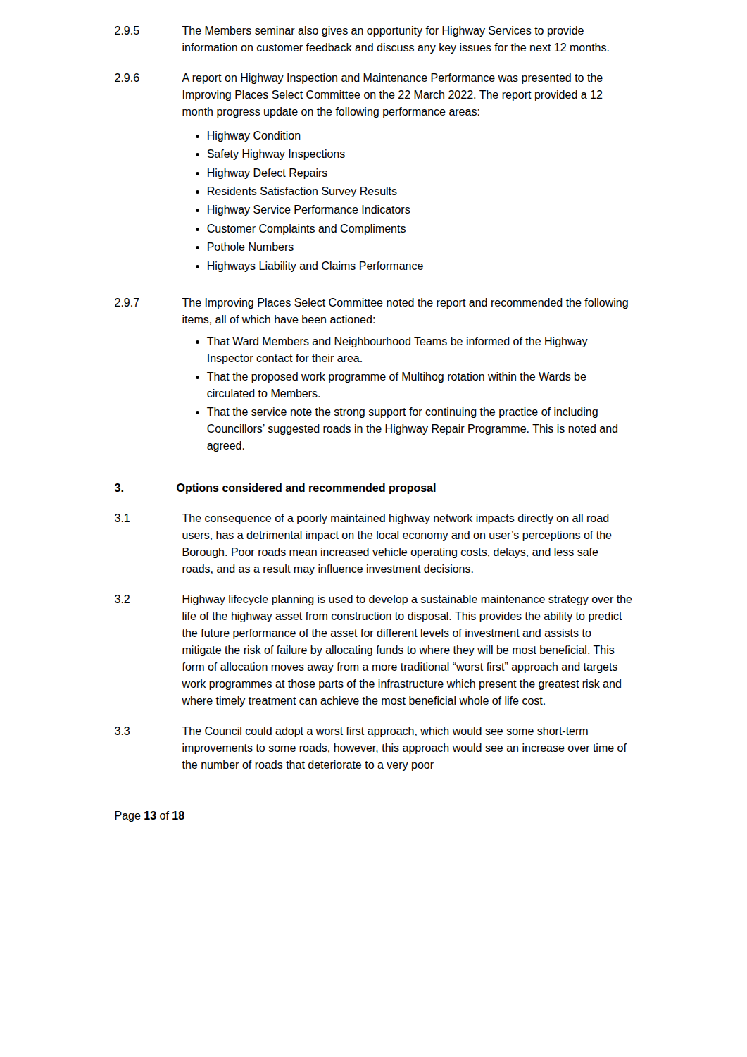2.9.5
The Members seminar also gives an opportunity for Highway Services to provide information on customer feedback and discuss any key issues for the next 12 months.
2.9.6
A report on Highway Inspection and Maintenance Performance was presented to the Improving Places Select Committee on the 22 March 2022. The report provided a 12 month progress update on the following performance areas:
Highway Condition
Safety Highway Inspections
Highway Defect Repairs
Residents Satisfaction Survey Results
Highway Service Performance Indicators
Customer Complaints and Compliments
Pothole Numbers
Highways Liability and Claims Performance
2.9.7
The Improving Places Select Committee noted the report and recommended the following items, all of which have been actioned:
That Ward Members and Neighbourhood Teams be informed of the Highway Inspector contact for their area.
That the proposed work programme of Multihog rotation within the Wards be circulated to Members.
That the service note the strong support for continuing the practice of including Councillors’ suggested roads in the Highway Repair Programme. This is noted and agreed.
3.
Options considered and recommended proposal
3.1
The consequence of a poorly maintained highway network impacts directly on all road users, has a detrimental impact on the local economy and on user’s perceptions of the Borough. Poor roads mean increased vehicle operating costs, delays, and less safe roads, and as a result may influence investment decisions.
3.2
Highway lifecycle planning is used to develop a sustainable maintenance strategy over the life of the highway asset from construction to disposal. This provides the ability to predict the future performance of the asset for different levels of investment and assists to mitigate the risk of failure by allocating funds to where they will be most beneficial. This form of allocation moves away from a more traditional “worst first” approach and targets work programmes at those parts of the infrastructure which present the greatest risk and where timely treatment can achieve the most beneficial whole of life cost.
3.3
The Council could adopt a worst first approach, which would see some short-term improvements to some roads, however, this approach would see an increase over time of the number of roads that deteriorate to a very poor
Page 13 of 18